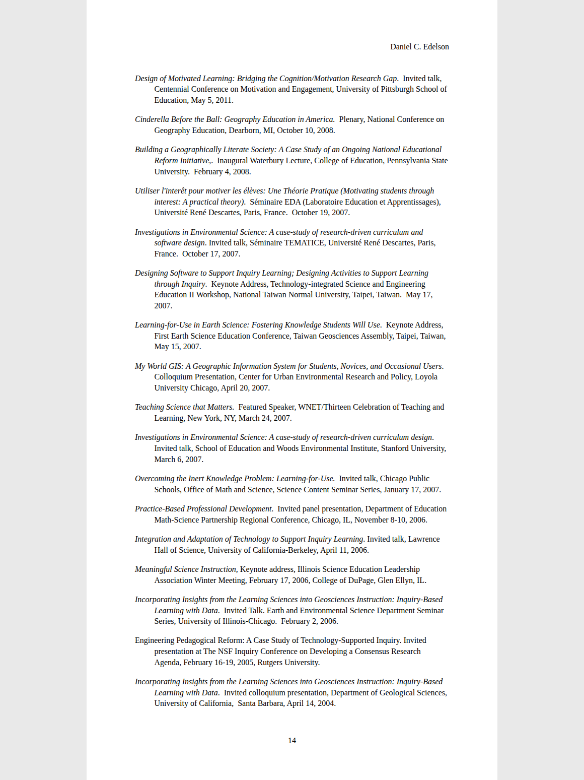Daniel C. Edelson
Design of Motivated Learning: Bridging the Cognition/Motivation Research Gap. Invited talk, Centennial Conference on Motivation and Engagement, University of Pittsburgh School of Education, May 5, 2011.
Cinderella Before the Ball: Geography Education in America. Plenary, National Conference on Geography Education, Dearborn, MI, October 10, 2008.
Building a Geographically Literate Society: A Case Study of an Ongoing National Educational Reform Initiative,. Inaugural Waterbury Lecture, College of Education, Pennsylvania State University. February 4, 2008.
Utiliser l'interêt pour motiver les élèves: Une Théorie Pratique (Motivating students through interest: A practical theory). Séminaire EDA (Laboratoire Education et Apprentissages), Université René Descartes, Paris, France. October 19, 2007.
Investigations in Environmental Science: A case-study of research-driven curriculum and software design. Invited talk, Séminaire TEMATICE, Université René Descartes, Paris, France. October 17, 2007.
Designing Software to Support Inquiry Learning; Designing Activities to Support Learning through Inquiry. Keynote Address, Technology-integrated Science and Engineering Education II Workshop, National Taiwan Normal University, Taipei, Taiwan. May 17, 2007.
Learning-for-Use in Earth Science: Fostering Knowledge Students Will Use. Keynote Address, First Earth Science Education Conference, Taiwan Geosciences Assembly, Taipei, Taiwan, May 15, 2007.
My World GIS: A Geographic Information System for Students, Novices, and Occasional Users. Colloquium Presentation, Center for Urban Environmental Research and Policy, Loyola University Chicago, April 20, 2007.
Teaching Science that Matters. Featured Speaker, WNET/Thirteen Celebration of Teaching and Learning, New York, NY, March 24, 2007.
Investigations in Environmental Science: A case-study of research-driven curriculum design. Invited talk, School of Education and Woods Environmental Institute, Stanford University, March 6, 2007.
Overcoming the Inert Knowledge Problem: Learning-for-Use. Invited talk, Chicago Public Schools, Office of Math and Science, Science Content Seminar Series, January 17, 2007.
Practice-Based Professional Development. Invited panel presentation, Department of Education Math-Science Partnership Regional Conference, Chicago, IL, November 8-10, 2006.
Integration and Adaptation of Technology to Support Inquiry Learning. Invited talk, Lawrence Hall of Science, University of California-Berkeley, April 11, 2006.
Meaningful Science Instruction, Keynote address, Illinois Science Education Leadership Association Winter Meeting, February 17, 2006, College of DuPage, Glen Ellyn, IL.
Incorporating Insights from the Learning Sciences into Geosciences Instruction: Inquiry-Based Learning with Data. Invited Talk. Earth and Environmental Science Department Seminar Series, University of Illinois-Chicago. February 2, 2006.
Engineering Pedagogical Reform: A Case Study of Technology-Supported Inquiry. Invited presentation at The NSF Inquiry Conference on Developing a Consensus Research Agenda, February 16-19, 2005, Rutgers University.
Incorporating Insights from the Learning Sciences into Geosciences Instruction: Inquiry-Based Learning with Data. Invited colloquium presentation, Department of Geological Sciences, University of California, Santa Barbara, April 14, 2004.
14